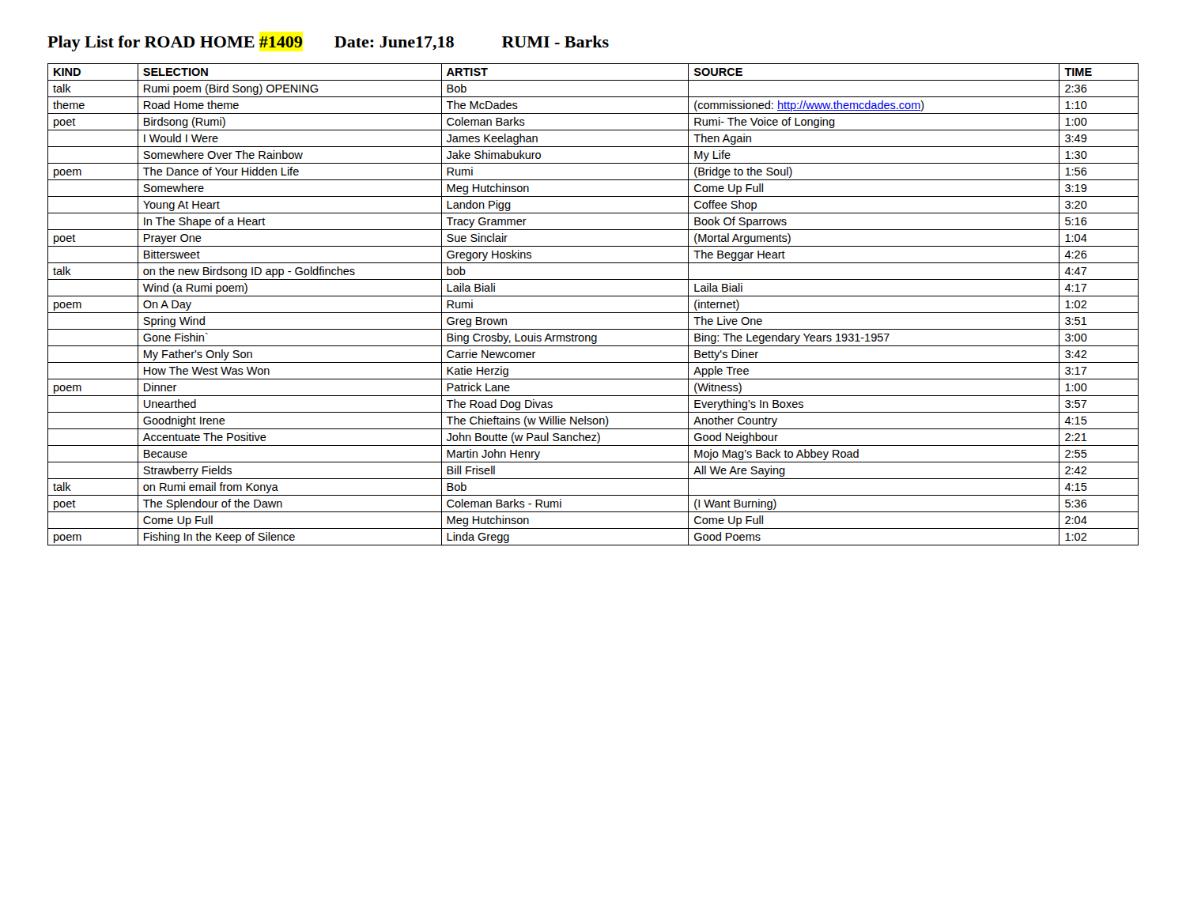Play List for ROAD HOME #1409 Date: June17,18 RUMI - Barks
| KIND | SELECTION | ARTIST | SOURCE | TIME |
| --- | --- | --- | --- | --- |
| talk | Rumi poem (Bird Song) OPENING | Bob | | 2:36 |
| theme | Road Home theme | The McDades | (commissioned: http://www.themcdades.com ) | 1:10 |
| poet | Birdsong (Rumi) | Coleman Barks | Rumi- The Voice of Longing | 1:00 |
| | I Would I Were | James Keelaghan | Then Again | 3:49 |
| | Somewhere Over The Rainbow | Jake Shimabukuro | My Life | 1:30 |
| poem | The Dance of Your Hidden Life | Rumi | (Bridge to the Soul) | 1:56 |
| | Somewhere | Meg Hutchinson | Come Up Full | 3:19 |
| | Young At Heart | Landon Pigg | Coffee Shop | 3:20 |
| | In The Shape of a Heart | Tracy Grammer | Book Of Sparrows | 5:16 |
| poet | Prayer One | Sue Sinclair | (Mortal Arguments) | 1:04 |
| | Bittersweet | Gregory Hoskins | The Beggar Heart | 4:26 |
| talk | on the new Birdsong ID app - Goldfinches | bob | | 4:47 |
| | Wind (a Rumi poem) | Laila Biali | Laila Biali | 4:17 |
| poem | On A Day | Rumi | (internet) | 1:02 |
| | Spring Wind | Greg Brown | The Live One | 3:51 |
| | Gone Fishin` | Bing Crosby, Louis Armstrong | Bing: The Legendary Years 1931-1957 | 3:00 |
| | My Father's Only Son | Carrie Newcomer | Betty's Diner | 3:42 |
| | How The West Was Won | Katie Herzig | Apple Tree | 3:17 |
| poem | Dinner | Patrick Lane | (Witness) | 1:00 |
| | Unearthed | The Road Dog Divas | Everything’s In Boxes | 3:57 |
| | Goodnight Irene | The Chieftains (w Willie Nelson) | Another Country | 4:15 |
| | Accentuate The Positive | John Boutte (w Paul Sanchez) | Good Neighbour | 2:21 |
| | Because | Martin John Henry | Mojo Mag’s Back to Abbey Road | 2:55 |
| | Strawberry Fields | Bill Frisell | All We Are Saying | 2:42 |
| talk | on Rumi email from Konya | Bob | | 4:15 |
| poet | The Splendour of the Dawn | Coleman Barks - Rumi | (I Want Burning) | 5:36 |
| | Come Up Full | Meg Hutchinson | Come Up Full | 2:04 |
| poem | Fishing In the Keep of Silence | Linda Gregg | Good Poems | 1:02 |